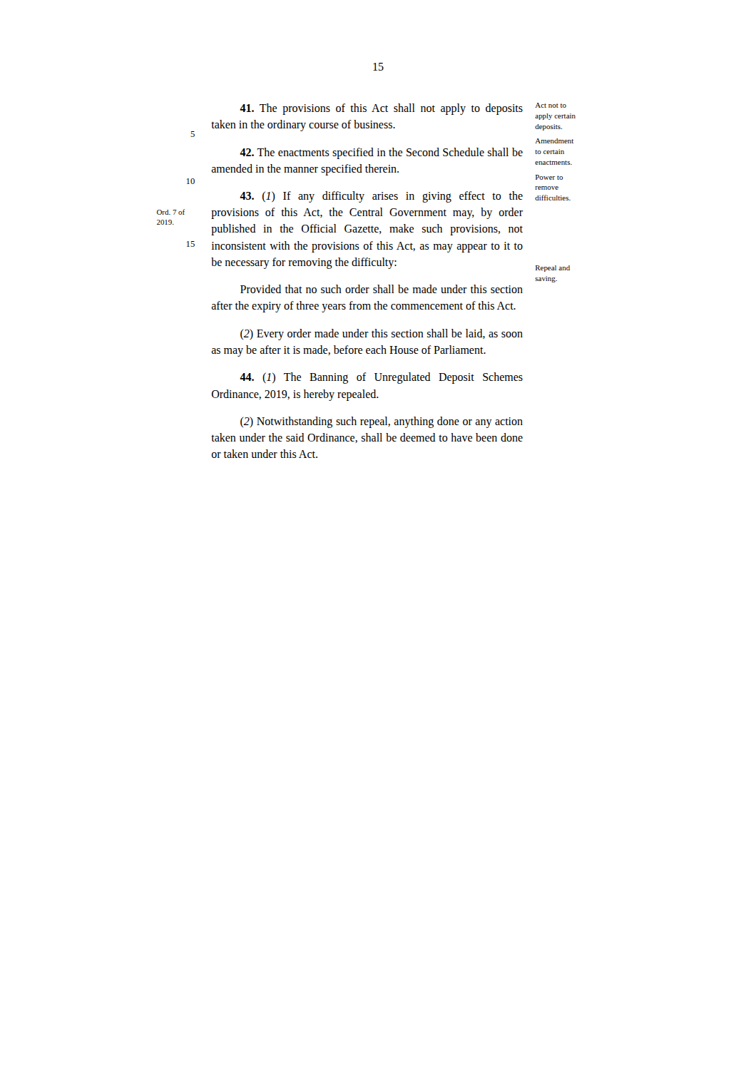15
5
10
Ord. 7 of
2019.
15
41. The provisions of this Act shall not apply to deposits taken in the ordinary course of business.
42. The enactments specified in the Second Schedule shall be amended in the manner specified therein.
43. (1) If any difficulty arises in giving effect to the provisions of this Act, the Central Government may, by order published in the Official Gazette, make such provisions, not inconsistent with the provisions of this Act, as may appear to it to be necessary for removing the difficulty:
Provided that no such order shall be made under this section after the expiry of three years from the commencement of this Act.
(2) Every order made under this section shall be laid, as soon as may be after it is made, before each House of Parliament.
44. (1) The Banning of Unregulated Deposit Schemes Ordinance, 2019, is hereby repealed.
(2) Notwithstanding such repeal, anything done or any action taken under the said Ordinance, shall be deemed to have been done or taken under this Act.
Act not to
apply certain
deposits.
Amendment
to certain
enactments.
Power to
remove
difficulties.
Repeal and
saving.